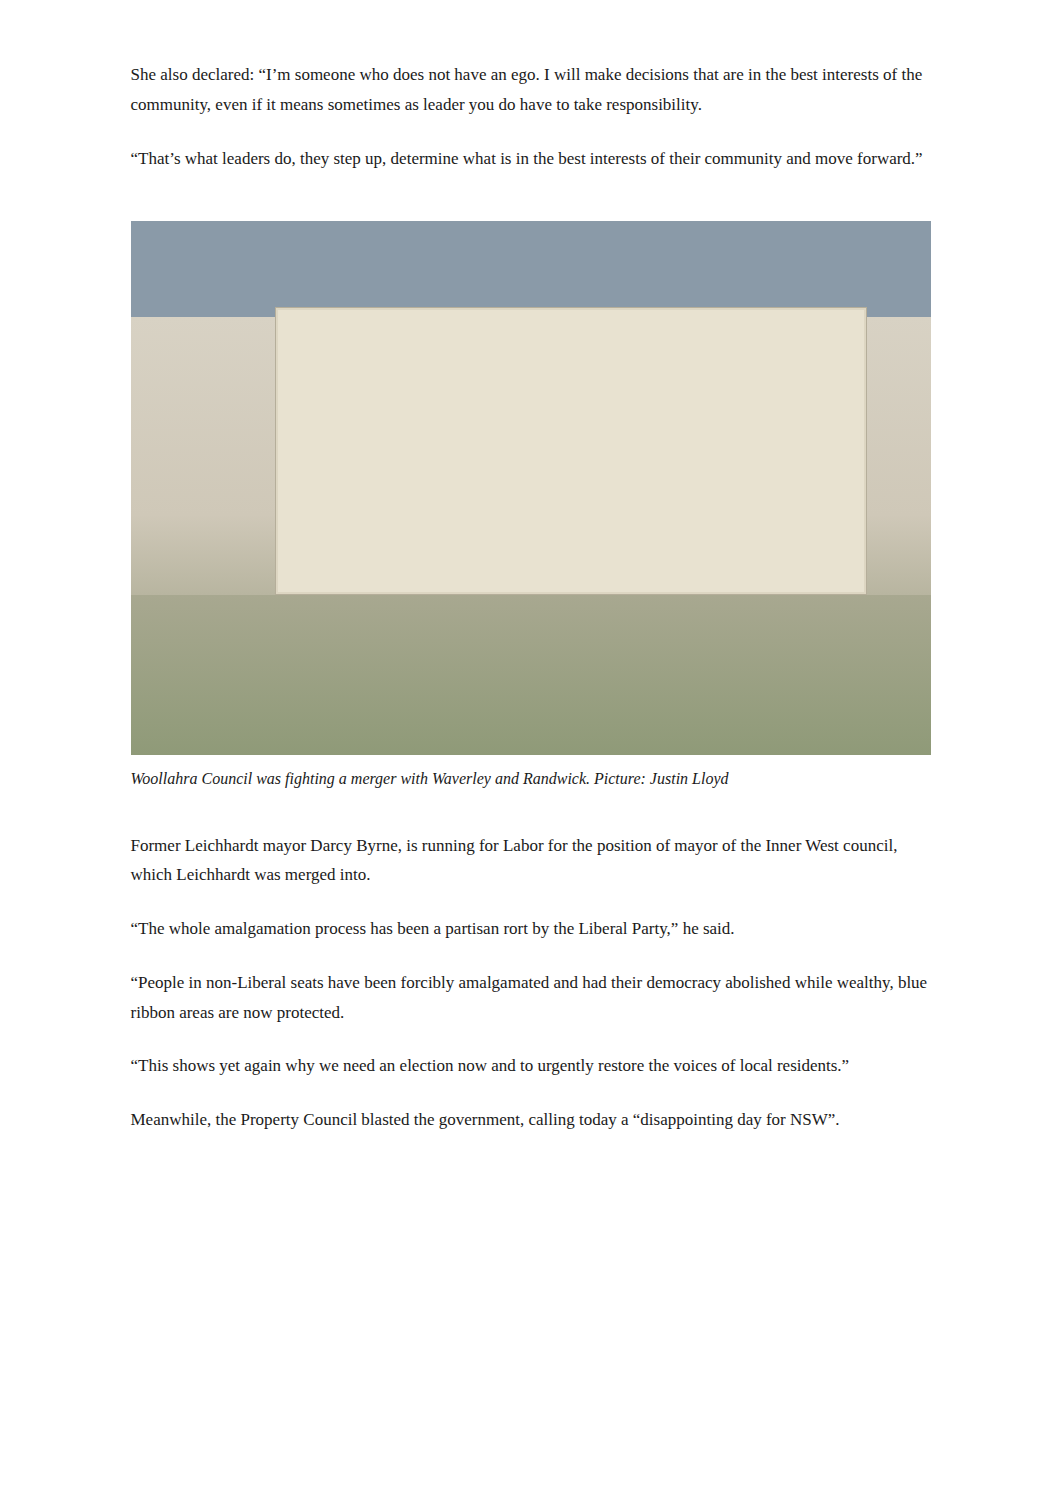She also declared: “I’m someone who does not have an ego. I will make decisions that are in the best interests of the community, even if it means sometimes as leader you do have to take responsibility.
“That’s what leaders do, they step up, determine what is in the best interests of their community and move forward.”
Woollahra Council was fighting a merger with Waverley and Randwick. Picture: Justin Lloyd
Former Leichhardt mayor Darcy Byrne, is running for Labor for the position of mayor of the Inner West council, which Leichhardt was merged into.
“The whole amalgamation process has been a partisan rort by the Liberal Party,” he said.
“People in non-Liberal seats have been forcibly amalgamated and had their democracy abolished while wealthy, blue ribbon areas are now protected.
“This shows yet again why we need an election now and to urgently restore the voices of local residents.”
Meanwhile, the Property Council blasted the government, calling today a “disappointing day for NSW”.